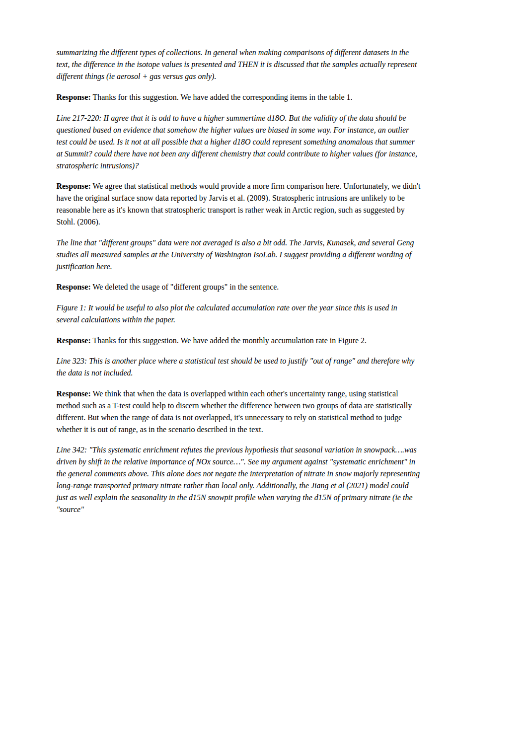summarizing the different types of collections. In general when making comparisons of different datasets in the text, the difference in the isotope values is presented and THEN it is discussed that the samples actually represent different things (ie aerosol + gas versus gas only).
Response: Thanks for this suggestion. We have added the corresponding items in the table 1.
Line 217-220: II agree that it is odd to have a higher summertime d18O. But the validity of the data should be questioned based on evidence that somehow the higher values are biased in some way. For instance, an outlier test could be used. Is it not at all possible that a higher d18O could represent something anomalous that summer at Summit? could there have not been any different chemistry that could contribute to higher values (for instance, stratospheric intrusions)?
Response: We agree that statistical methods would provide a more firm comparison here. Unfortunately, we didn't have the original surface snow data reported by Jarvis et al. (2009). Stratospheric intrusions are unlikely to be reasonable here as it's known that stratospheric transport is rather weak in Arctic region, such as suggested by Stohl. (2006).
The line that "different groups" data were not averaged is also a bit odd. The Jarvis, Kunasek, and several Geng studies all measured samples at the University of Washington IsoLab. I suggest providing a different wording of justification here.
Response: We deleted the usage of "different groups" in the sentence.
Figure 1: It would be useful to also plot the calculated accumulation rate over the year since this is used in several calculations within the paper.
Response: Thanks for this suggestion. We have added the monthly accumulation rate in Figure 2.
Line 323: This is another place where a statistical test should be used to justify "out of range" and therefore why the data is not included.
Response: We think that when the data is overlapped within each other's uncertainty range, using statistical method such as a T-test could help to discern whether the difference between two groups of data are statistically different. But when the range of data is not overlapped, it's unnecessary to rely on statistical method to judge whether it is out of range, as in the scenario described in the text.
Line 342: "This systematic enrichment refutes the previous hypothesis that seasonal variation in snowpack….was driven by shift in the relative importance of NOx source…". See my argument against "systematic enrichment" in the general comments above. This alone does not negate the interpretation of nitrate in snow majorly representing long-range transported primary nitrate rather than local only. Additionally, the Jiang et al (2021) model could just as well explain the seasonality in the d15N snowpit profile when varying the d15N of primary nitrate (ie the "source"